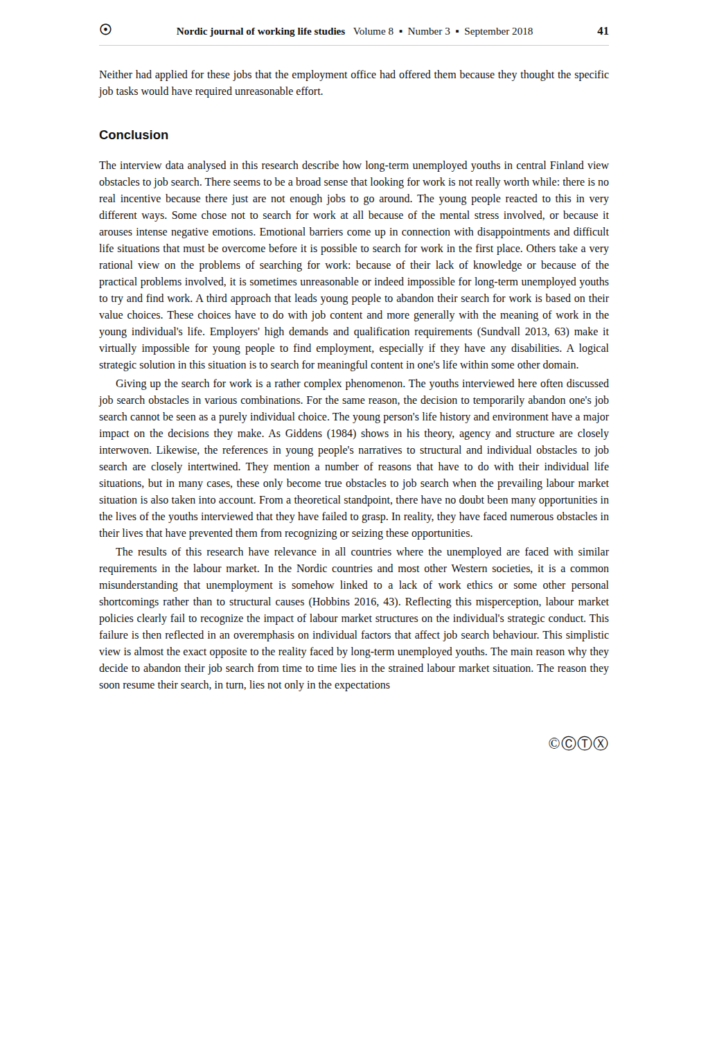☉ Nordic journal of working life studies Volume 8 ▪ Number 3 ▪ September 2018 41
Neither had applied for these jobs that the employment office had offered them because they thought the specific job tasks would have required unreasonable effort.
Conclusion
The interview data analysed in this research describe how long-term unemployed youths in central Finland view obstacles to job search. There seems to be a broad sense that looking for work is not really worth while: there is no real incentive because there just are not enough jobs to go around. The young people reacted to this in very different ways. Some chose not to search for work at all because of the mental stress involved, or because it arouses intense negative emotions. Emotional barriers come up in connection with disappointments and difficult life situations that must be overcome before it is possible to search for work in the first place. Others take a very rational view on the problems of searching for work: because of their lack of knowledge or because of the practical problems involved, it is sometimes unreasonable or indeed impossible for long-term unemployed youths to try and find work. A third approach that leads young people to abandon their search for work is based on their value choices. These choices have to do with job content and more generally with the meaning of work in the young individual's life. Employers' high demands and qualification requirements (Sundvall 2013, 63) make it virtually impossible for young people to find employment, especially if they have any disabilities. A logical strategic solution in this situation is to search for meaningful content in one's life within some other domain.
Giving up the search for work is a rather complex phenomenon. The youths interviewed here often discussed job search obstacles in various combinations. For the same reason, the decision to temporarily abandon one's job search cannot be seen as a purely individual choice. The young person's life history and environment have a major impact on the decisions they make. As Giddens (1984) shows in his theory, agency and structure are closely interwoven. Likewise, the references in young people's narratives to structural and individual obstacles to job search are closely intertwined. They mention a number of reasons that have to do with their individual life situations, but in many cases, these only become true obstacles to job search when the prevailing labour market situation is also taken into account. From a theoretical standpoint, there have no doubt been many opportunities in the lives of the youths interviewed that they have failed to grasp. In reality, they have faced numerous obstacles in their lives that have prevented them from recognizing or seizing these opportunities.
The results of this research have relevance in all countries where the unemployed are faced with similar requirements in the labour market. In the Nordic countries and most other Western societies, it is a common misunderstanding that unemployment is somehow linked to a lack of work ethics or some other personal shortcomings rather than to structural causes (Hobbins 2016, 43). Reflecting this misperception, labour market policies clearly fail to recognize the impact of labour market structures on the individual's strategic conduct. This failure is then reflected in an overemphasis on individual factors that affect job search behaviour. This simplistic view is almost the exact opposite to the reality faced by long-term unemployed youths. The main reason why they decide to abandon their job search from time to time lies in the strained labour market situation. The reason they soon resume their search, in turn, lies not only in the expectations
©ⒸⓉⓍ